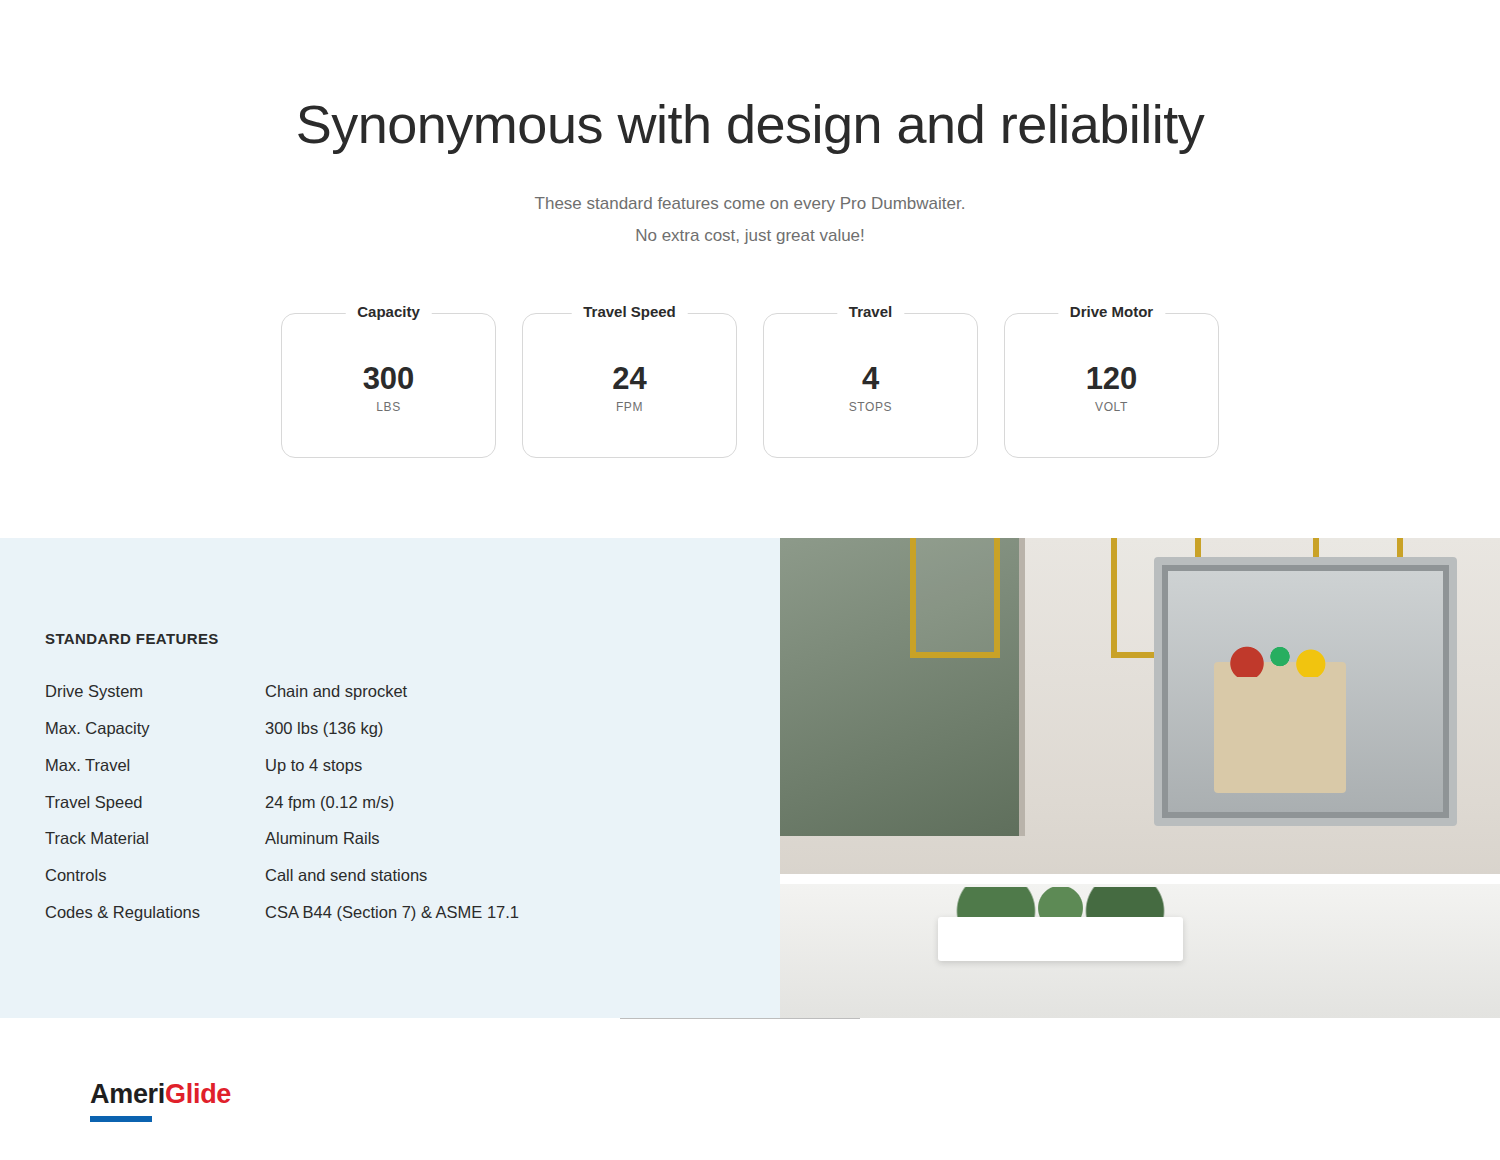Synonymous with design and reliability
These standard features come on every Pro Dumbwaiter.
No extra cost, just great value!
Capacity
300
LBS
Travel Speed
24
FPM
Travel
4
STOPS
Drive Motor
120
VOLT
Standard Features
| Drive System | Chain and sprocket |
| Max. Capacity | 300 lbs (136 kg) |
| Max. Travel | Up to 4 stops |
| Travel Speed | 24 fpm (0.12 m/s) |
| Track Material | Aluminum Rails |
| Controls | Call and send stations |
| Codes & Regulations | CSA B44 (Section 7) & ASME 17.1 |
Ameri Glide